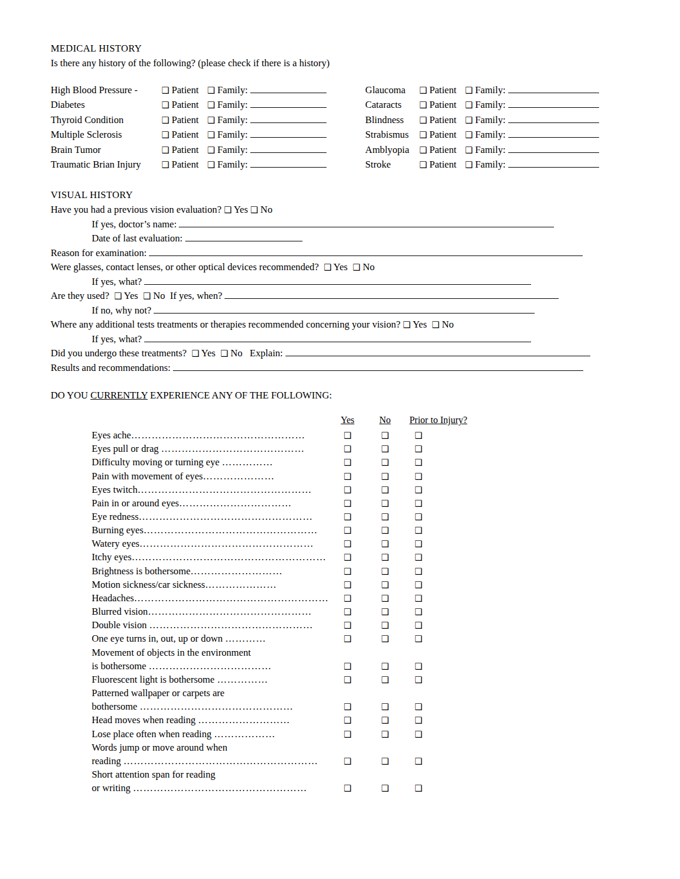MEDICAL HISTORY
Is there any history of the following? (please check if there is a history)
| High Blood Pressure - | ❑ Patient | ❑ Family: | | Glaucoma | ❑ Patient | ❑ Family: |
| Diabetes | ❑ Patient | ❑ Family: | | Cataracts | ❑ Patient | ❑ Family: |
| Thyroid Condition | ❑ Patient | ❑ Family: | | Blindness | ❑ Patient | ❑ Family: |
| Multiple Sclerosis | ❑ Patient | ❑ Family: | | Strabismus | ❑ Patient | ❑ Family: |
| Brain Tumor | ❑ Patient | ❑ Family: | | Amblyopia | ❑ Patient | ❑ Family: |
| Traumatic Brian Injury | ❑ Patient | ❑ Family: | | Stroke | ❑ Patient | ❑ Family: |
VISUAL HISTORY
Have you had a previous vision evaluation? ❑ Yes ❑ No
If yes, doctor’s name:
Date of last evaluation:
Reason for examination:
Were glasses, contact lenses, or other optical devices recommended? ❑ Yes ❑ No
If yes, what?
Are they used? ❑ Yes ❑ No If yes, when?
If no, why not?
Where any additional tests treatments or therapies recommended concerning your vision? ❑ Yes ❑ No
If yes, what?
Did you undergo these treatments? ❑ Yes ❑ No Explain:
Results and recommendations:
DO YOU CURRENTLY EXPERIENCE ANY OF THE FOLLOWING:
| | Yes | No | Prior to Injury? |
| --- | --- | --- | --- |
| Eyes ache …………………………………………… | ❑ | ❑ | ❑ |
| Eyes pull or drag …………………………………… | ❑ | ❑ | ❑ |
| Difficulty moving or turning eye …………… | ❑ | ❑ | ❑ |
| Pain with movement of eyes ………………… | ❑ | ❑ | ❑ |
| Eyes twitch …………………………………………… | ❑ | ❑ | ❑ |
| Pain in or around eyes …………………………… | ❑ | ❑ | ❑ |
| Eye redness …………………………………………… | ❑ | ❑ | ❑ |
| Burning eyes …………………………………………… | ❑ | ❑ | ❑ |
| Watery eyes …………………………………………… | ❑ | ❑ | ❑ |
| Itchy eyes ………………………………………………… | ❑ | ❑ | ❑ |
| Brightness is bothersome ……………………… | ❑ | ❑ | ❑ |
| Motion sickness/car sickness ………………… | ❑ | ❑ | ❑ |
| Headaches ………………………………………………… | ❑ | ❑ | ❑ |
| Blurred vision ………………………………………… | ❑ | ❑ | ❑ |
| Double vision ………………………………………… | ❑ | ❑ | ❑ |
| One eye turns in, out, up or down ………… | ❑ | ❑ | ❑ |
| Movement of objects in the environment | | | |
| is bothersome ……………………………… | ❑ | ❑ | ❑ |
| Fluorescent light is bothersome …………… | ❑ | ❑ | ❑ |
| Patterned wallpaper or carpets are | | | |
| bothersome ……………………………………… | ❑ | ❑ | ❑ |
| Head moves when reading ……………………… | ❑ | ❑ | ❑ |
| Lose place often when reading ……………… | ❑ | ❑ | ❑ |
| Words jump or move around when | | | |
| reading ………………………………………………… | ❑ | ❑ | ❑ |
| Short attention span for reading | | | |
| or writing …………………………………………… | ❑ | ❑ | ❑ |